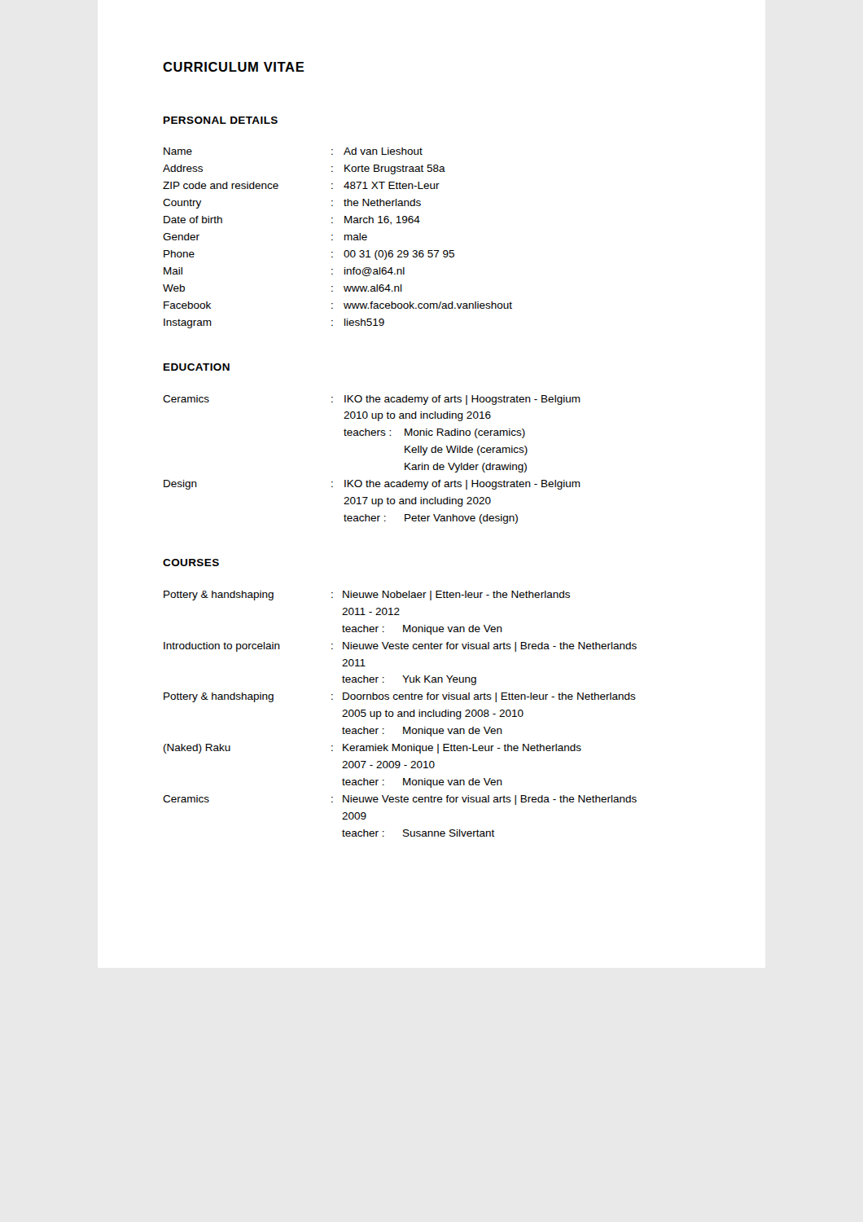CURRICULUM VITAE
PERSONAL DETAILS
| Name | : | Ad van Lieshout |
| Address | : | Korte Brugstraat 58a |
| ZIP code and residence | : | 4871 XT Etten-Leur |
| Country | : | the Netherlands |
| Date of birth | : | March 16, 1964 |
| Gender | : | male |
| Phone | : | 00 31 (0)6 29 36 57 95 |
| Mail | : | info@al64.nl |
| Web | : | www.al64.nl |
| Facebook | : | www.facebook.com/ad.vanlieshout |
| Instagram | : | liesh519 |
EDUCATION
| Ceramics | : | IKO the academy of arts / Hoogstraten - Belgium 2010 up to and including 2016 teachers : Monic Radino (ceramics) Kelly de Wilde (ceramics) Karin de Vylder (drawing) |
| Design | : | IKO the academy of arts / Hoogstraten - Belgium 2017 up to and including 2020 teacher : Peter Vanhove (design) |
COURSES
| Pottery & handshaping | : | Nieuwe Nobelaer / Etten-leur - the Netherlands 2011 - 2012 teacher : Monique van de Ven |
| Introduction to porcelain | : | Nieuwe Veste center for visual arts / Breda - the Netherlands 2011 teacher : Yuk Kan Yeung |
| Pottery & handshaping | : | Doornbos centre for visual arts / Etten-leur - the Netherlands 2005 up to and including 2008 - 2010 teacher : Monique van de Ven |
| (Naked) Raku | : | Keramiek Monique / Etten-Leur - the Netherlands 2007 - 2009 - 2010 teacher : Monique van de Ven |
| Ceramics | : | Nieuwe Veste centre for visual arts / Breda - the Netherlands 2009 teacher : Susanne Silvertant |